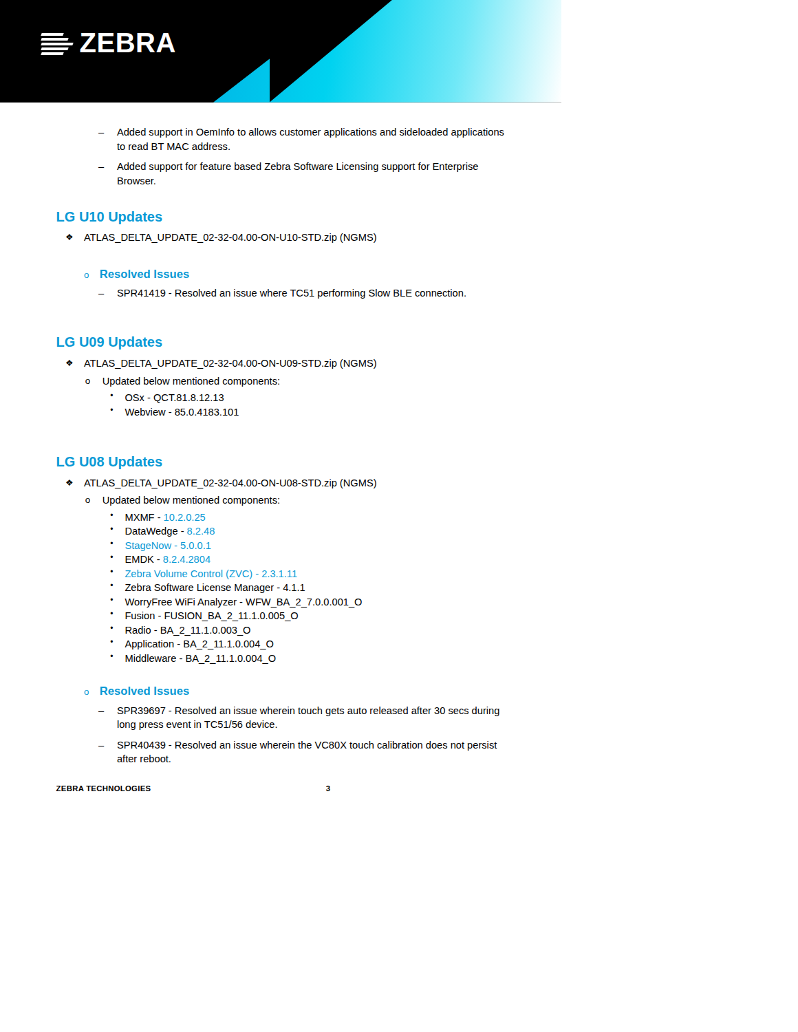ZEBRA
Added support in OemInfo to allows customer applications and sideloaded applications to read BT MAC address.
Added support for feature based Zebra Software Licensing support for Enterprise Browser.
LG U10 Updates
ATLAS_DELTA_UPDATE_02-32-04.00-ON-U10-STD.zip (NGMS)
o Resolved Issues
SPR41419 - Resolved an issue where TC51 performing Slow BLE connection.
LG U09 Updates
ATLAS_DELTA_UPDATE_02-32-04.00-ON-U09-STD.zip (NGMS)
Updated below mentioned components:
OSx - QCT.81.8.12.13
Webview - 85.0.4183.101
LG U08 Updates
ATLAS_DELTA_UPDATE_02-32-04.00-ON-U08-STD.zip (NGMS)
Updated below mentioned components:
MXMF - 10.2.0.25
DataWedge - 8.2.48
StageNow - 5.0.0.1
EMDK - 8.2.4.2804
Zebra Volume Control (ZVC) - 2.3.1.11
Zebra Software License Manager - 4.1.1
WorryFree WiFi Analyzer - WFW_BA_2_7.0.0.001_O
Fusion - FUSION_BA_2_11.1.0.005_O
Radio - BA_2_11.1.0.003_O
Application - BA_2_11.1.0.004_O
Middleware - BA_2_11.1.0.004_O
o Resolved Issues
SPR39697 - Resolved an issue wherein touch gets auto released after 30 secs during long press event in TC51/56 device.
SPR40439 - Resolved an issue wherein the VC80X touch calibration does not persist after reboot.
ZEBRA TECHNOLOGIES
3